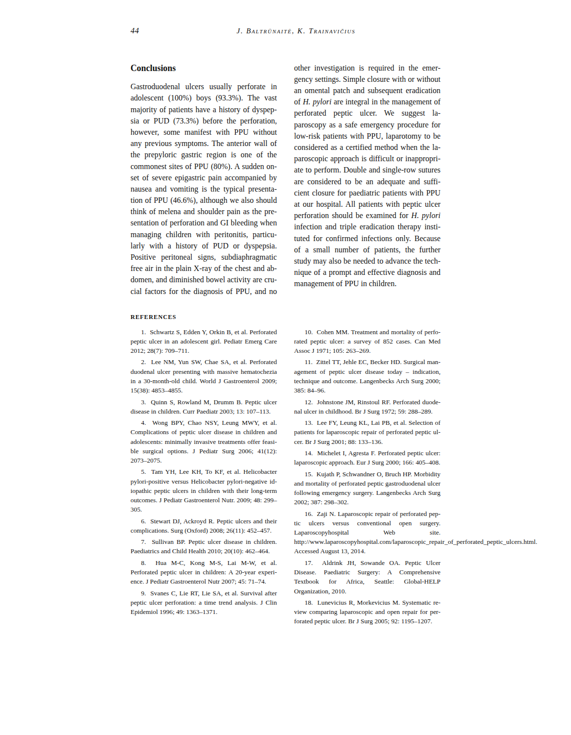44 J. Baltrūnaitė, K. Trainavičius
Conclusions
Gastroduodenal ulcers usually perforate in adolescent (100%) boys (93.3%). The vast majority of patients have a history of dyspepsia or PUD (73.3%) before the perforation, however, some manifest with PPU without any previous symptoms. The anterior wall of the prepyloric gastric region is one of the commonest sites of PPU (80%). A sudden onset of severe epigastric pain accompanied by nausea and vomiting is the typical presentation of PPU (46.6%), although we also should think of melena and shoulder pain as the presentation of perforation and GI bleeding when managing children with peritonitis, particularly with a history of PUD or dyspepsia. Positive peritoneal signs, subdiaphragmatic free air in the plain X-ray of the chest and abdomen, and diminished bowel activity are crucial factors for the diagnosis of PPU, and no other investigation is required in the emergency settings. Simple closure with or without an omental patch and subsequent eradication of H. pylori are integral in the management of perforated peptic ulcer. We suggest laparoscopy as a safe emergency procedure for low-risk patients with PPU, laparotomy to be considered as a certified method when the laparoscopic approach is difficult or inappropriate to perform. Double and single-row sutures are considered to be an adequate and sufficient closure for paediatric patients with PPU at our hospital. All patients with peptic ulcer perforation should be examined for H. pylori infection and triple eradication therapy instituted for confirmed infections only. Because of a small number of patients, the further study may also be needed to advance the technique of a prompt and effective diagnosis and management of PPU in children.
REFERENCES
Schwartz S, Edden Y, Orkin B, et al. Perforated peptic ulcer in an adolescent girl. Pediatr Emerg Care 2012; 28(7): 709–711.
Lee NM, Yun SW, Chae SA, et al. Perforated duodenal ulcer presenting with massive hematochezia in a 30-month-old child. World J Gastroenterol 2009; 15(38): 4853–4855.
Quinn S, Rowland M, Drumm B. Peptic ulcer disease in children. Curr Paediatr 2003; 13: 107–113.
Wong BPY, Chao NSY, Leung MWY, et al. Complications of peptic ulcer disease in children and adolescents: minimally invasive treatments offer feasible surgical options. J Pediatr Surg 2006; 41(12): 2073–2075.
Tam YH, Lee KH, To KF, et al. Helicobacter pylori-positive versus Helicobacter pylori-negative idiopathic peptic ulcers in children with their long-term outcomes. J Pediatr Gastroenterol Nutr. 2009; 48: 299–305.
Stewart DJ, Ackroyd R. Peptic ulcers and their complications. Surg (Oxford) 2008; 26(11): 452–457.
Sullivan BP. Peptic ulcer disease in children. Paediatrics and Child Health 2010; 20(10): 462–464.
Hua M-C, Kong M-S, Lai M-W, et al. Perforated peptic ulcer in children: A 20-year experience. J Pediatr Gastroenterol Nutr 2007; 45: 71–74.
Svanes C, Lie RT, Lie SA, et al. Survival after peptic ulcer perforation: a time trend analysis. J Clin Epidemiol 1996; 49: 1363–1371.
Cohen MM. Treatment and mortality of perforated peptic ulcer: a survey of 852 cases. Can Med Assoc J 1971; 105: 263–269.
Zittel TT, Jehle EC, Becker HD. Surgical management of peptic ulcer disease today – indication, technique and outcome. Langenbecks Arch Surg 2000; 385: 84–96.
Johnstone JM, Rinstoul RF. Perforated duodenal ulcer in childhood. Br J Surg 1972; 59: 288–289.
Lee FY, Leung KL, Lai PB, et al. Selection of patients for laparoscopic repair of perforated peptic ulcer. Br J Surg 2001; 88: 133–136.
Michelet I, Agresta F. Perforated peptic ulcer: laparoscopic approach. Eur J Surg 2000; 166: 405–408.
Kujath P, Schwandner O, Bruch HP. Morbidity and mortality of perforated peptic gastroduodenal ulcer following emergency surgery. Langenbecks Arch Surg 2002; 387: 298–302.
Zaji N. Laparoscopic repair of perforated peptic ulcers versus conventional open surgery. Laparoscopyhospital Web site. http://www.laparoscopyhospital.com/laparoscopic_repair_of_perforated_peptic_ulcers.html. Accessed August 13, 2014.
Aldrink JH, Sowande OA. Peptic Ulcer Disease. Paediatric Surgery: A Comprehensive Textbook for Africa, Seattle: Global-HELP Organization, 2010.
Lunevicius R, Morkevicius M. Systematic review comparing laparoscopic and open repair for perforated peptic ulcer. Br J Surg 2005; 92: 1195–1207.